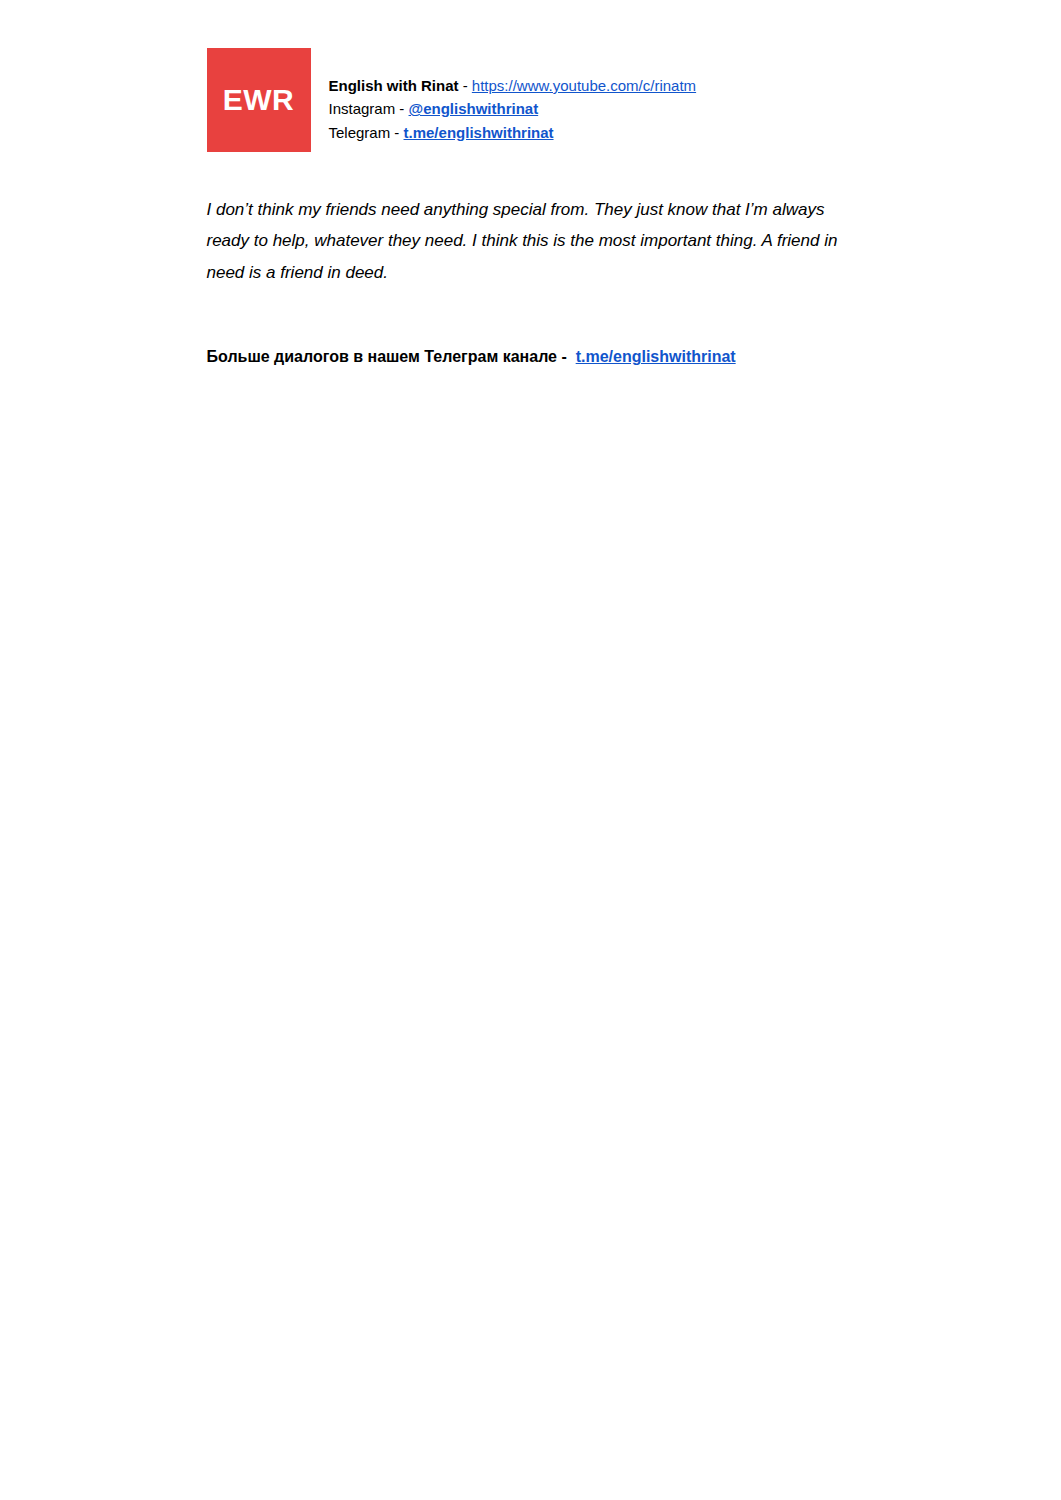EWR
English with Rinat - https://www.youtube.com/c/rinatm
Instagram - @englishwithrinat
Telegram - t.me/englishwithrinat
I don’t think my friends need anything special from. They just know that I’m always ready to help, whatever they need. I think this is the most important thing. A friend in need is a friend in deed.
Больше диалогов в нашем Телеграм канале - t.me/englishwithrinat